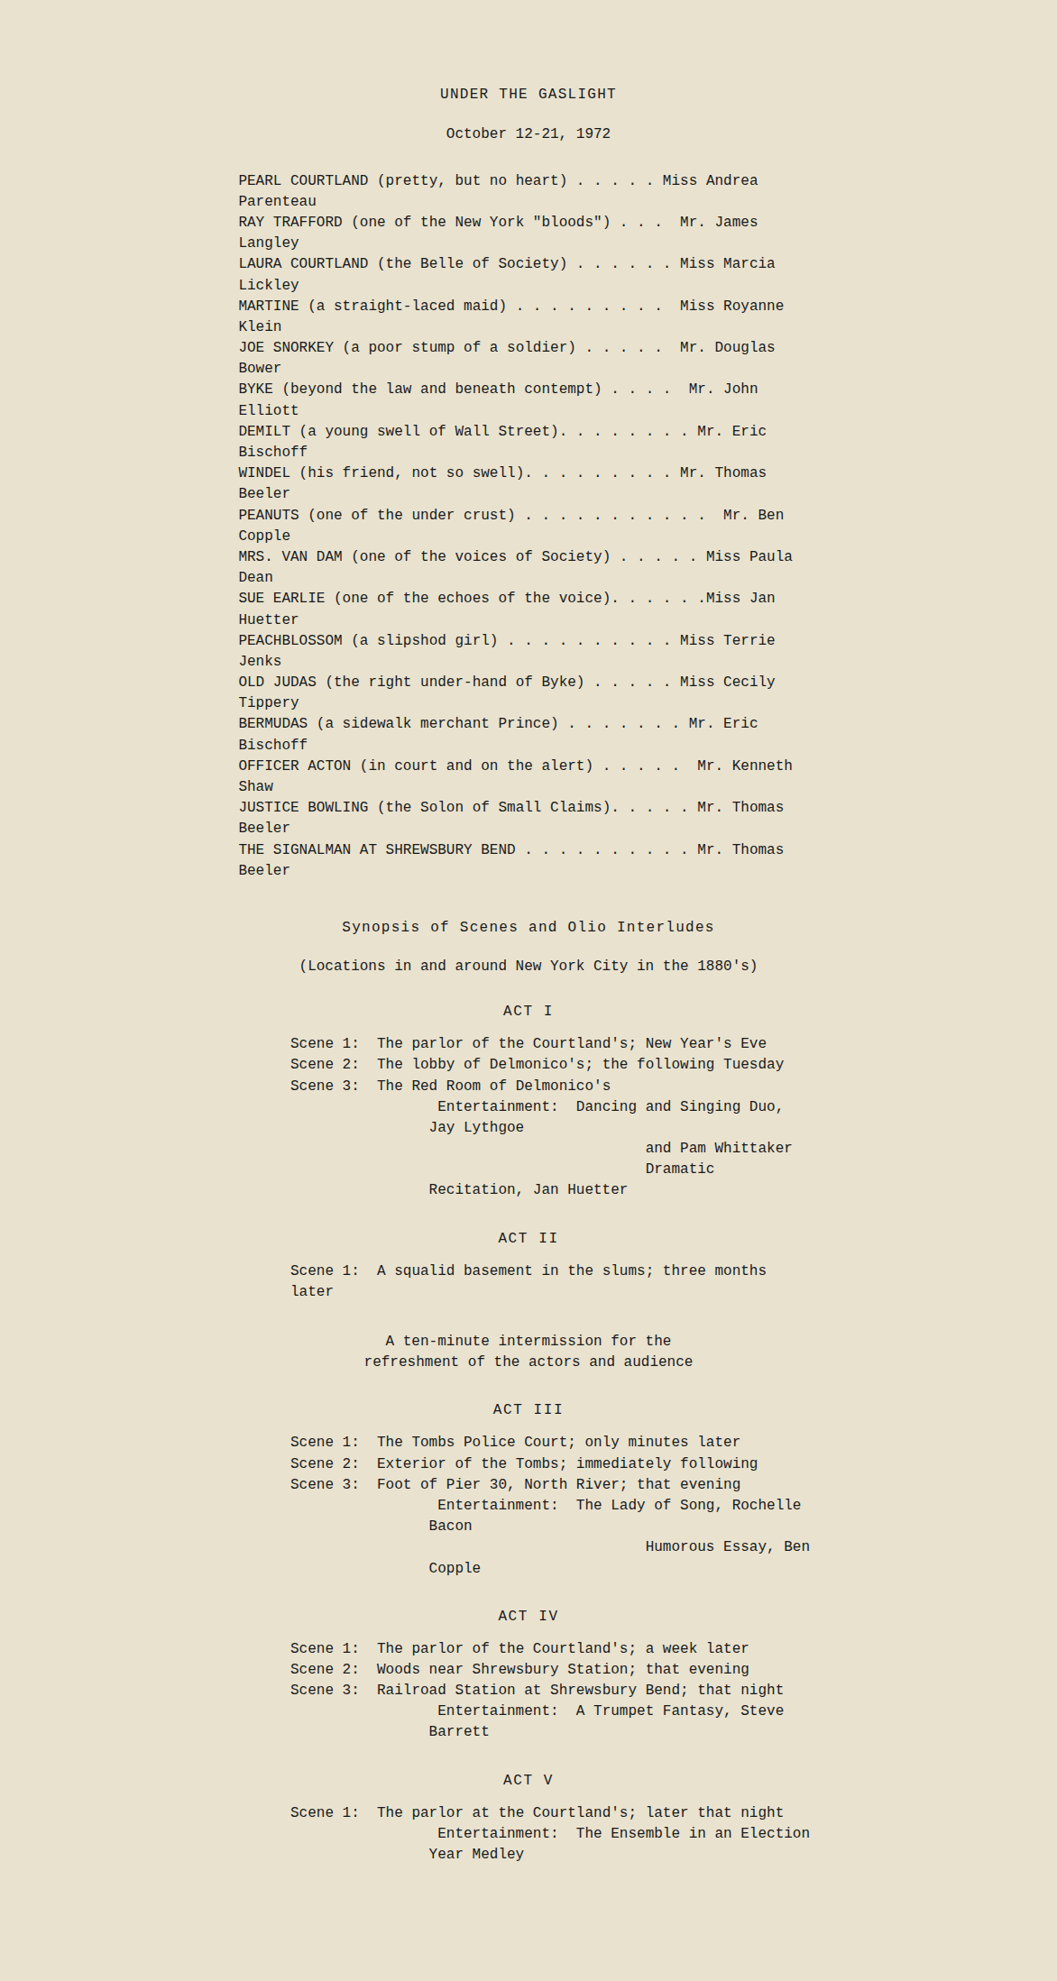UNDER THE GASLIGHT
October 12-21, 1972
PEARL COURTLAND (pretty, but no heart) . . . . . Miss Andrea Parenteau
RAY TRAFFORD (one of the New York "bloods") . . . Mr. James Langley
LAURA COURTLAND (the Belle of Society) . . . . . . Miss Marcia Lickley
MARTINE (a straight-laced maid) . . . . . . . . . Miss Royanne Klein
JOE SNORKEY (a poor stump of a soldier) . . . . . Mr. Douglas Bower
BYKE (beyond the law and beneath contempt) . . . . Mr. John Elliott
DEMILT (a young swell of Wall Street). . . . . . . . Mr. Eric Bischoff
WINDEL (his friend, not so swell). . . . . . . . . Mr. Thomas Beeler
PEANUTS (one of the under crust) . . . . . . . . . . . Mr. Ben Copple
MRS. VAN DAM (one of the voices of Society) . . . . . Miss Paula Dean
SUE EARLIE (one of the echoes of the voice). . . . . .Miss Jan Huetter
PEACHBLOSSOM (a slipshod girl) . . . . . . . . . . Miss Terrie Jenks
OLD JUDAS (the right under-hand of Byke) . . . . . Miss Cecily Tippery
BERMUDAS (a sidewalk merchant Prince) . . . . . . . Mr. Eric Bischoff
OFFICER ACTON (in court and on the alert) . . . . . Mr. Kenneth Shaw
JUSTICE BOWLING (the Solon of Small Claims). . . . . Mr. Thomas Beeler
THE SIGNALMAN AT SHREWSBURY BEND . . . . . . . . . . Mr. Thomas Beeler
Synopsis of Scenes and Olio Interludes
(Locations in and around New York City in the 1880's)
ACT I
Scene 1: The parlor of the Courtland's; New Year's Eve
Scene 2: The lobby of Delmonico's; the following Tuesday
Scene 3: The Red Room of Delmonico's
Entertainment: Dancing and Singing Duo, Jay Lythgoe and Pam Whittaker Dramatic Recitation, Jan Huetter
ACT II
Scene 1: A squalid basement in the slums; three months later
A ten-minute intermission for the
refreshment of the actors and audience
ACT III
Scene 1: The Tombs Police Court; only minutes later
Scene 2: Exterior of the Tombs; immediately following
Scene 3: Foot of Pier 30, North River; that evening
Entertainment: The Lady of Song, Rochelle Bacon Humorous Essay, Ben Copple
ACT IV
Scene 1: The parlor of the Courtland's; a week later
Scene 2: Woods near Shrewsbury Station; that evening
Scene 3: Railroad Station at Shrewsbury Bend; that night
Entertainment: A Trumpet Fantasy, Steve Barrett
ACT V
Scene 1: The parlor at the Courtland's; later that night
Entertainment: The Ensemble in an Election Year Medley